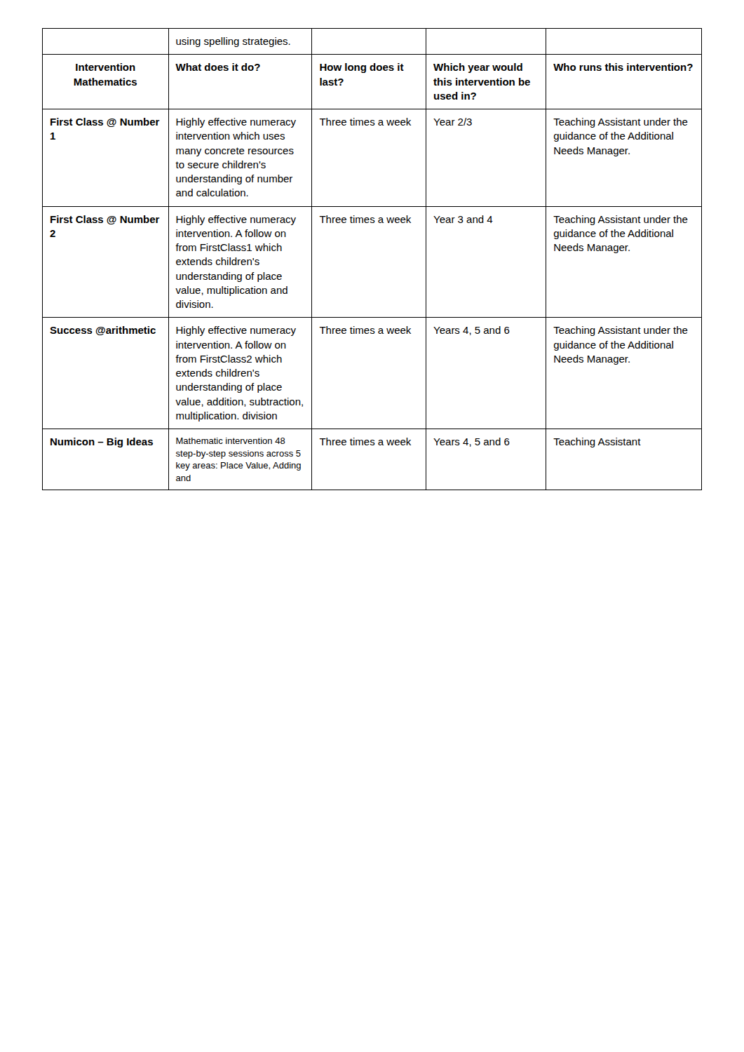| | using spelling strategies. | | | |
| Intervention Mathematics | What does it do? | How long does it last? | Which year would this intervention be used in? | Who runs this intervention? |
| First Class @ Number 1 | Highly effective numeracy intervention which uses many concrete resources to secure children's understanding of number and calculation. | Three times a week | Year 2/3 | Teaching Assistant under the guidance of the Additional Needs Manager. |
| First Class @ Number 2 | Highly effective numeracy intervention. A follow on from FirstClass1 which extends children's understanding of place value, multiplication and division. | Three times a week | Year 3 and 4 | Teaching Assistant under the guidance of the Additional Needs Manager. |
| Success @arithmetic | Highly effective numeracy intervention. A follow on from FirstClass2 which extends children's understanding of place value, addition, subtraction, multiplication. division | Three times a week | Years 4, 5 and 6 | Teaching Assistant under the guidance of the Additional Needs Manager. |
| Numicon – Big Ideas | Mathematic intervention 48 step-by-step sessions across 5 key areas: Place Value, Adding and | Three times a week | Years 4, 5 and 6 | Teaching Assistant |